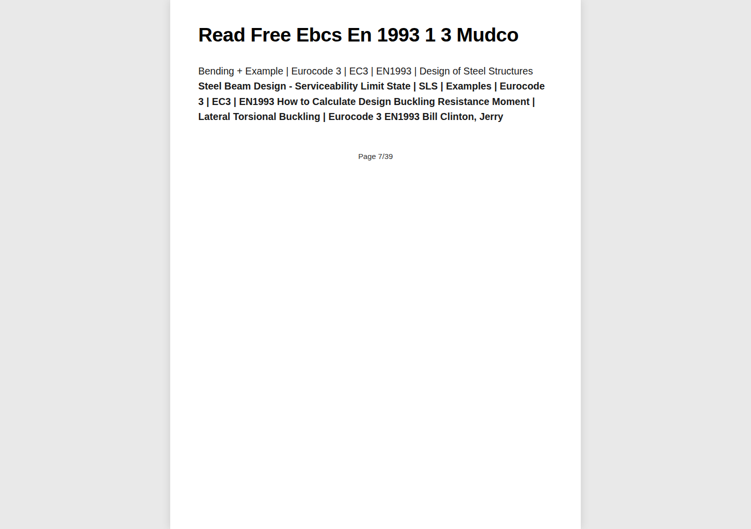Read Free Ebcs En 1993 1 3 Mudco
Bending + Example | Eurocode 3 | EC3 | EN1993 | Design of Steel Structures Steel Beam Design - Serviceability Limit State | SLS | Examples | Eurocode 3 | EC3 | EN1993 How to Calculate Design Buckling Resistance Moment | Lateral Torsional Buckling | Eurocode 3 EN1993 Bill Clinton, Jerry
Page 7/39